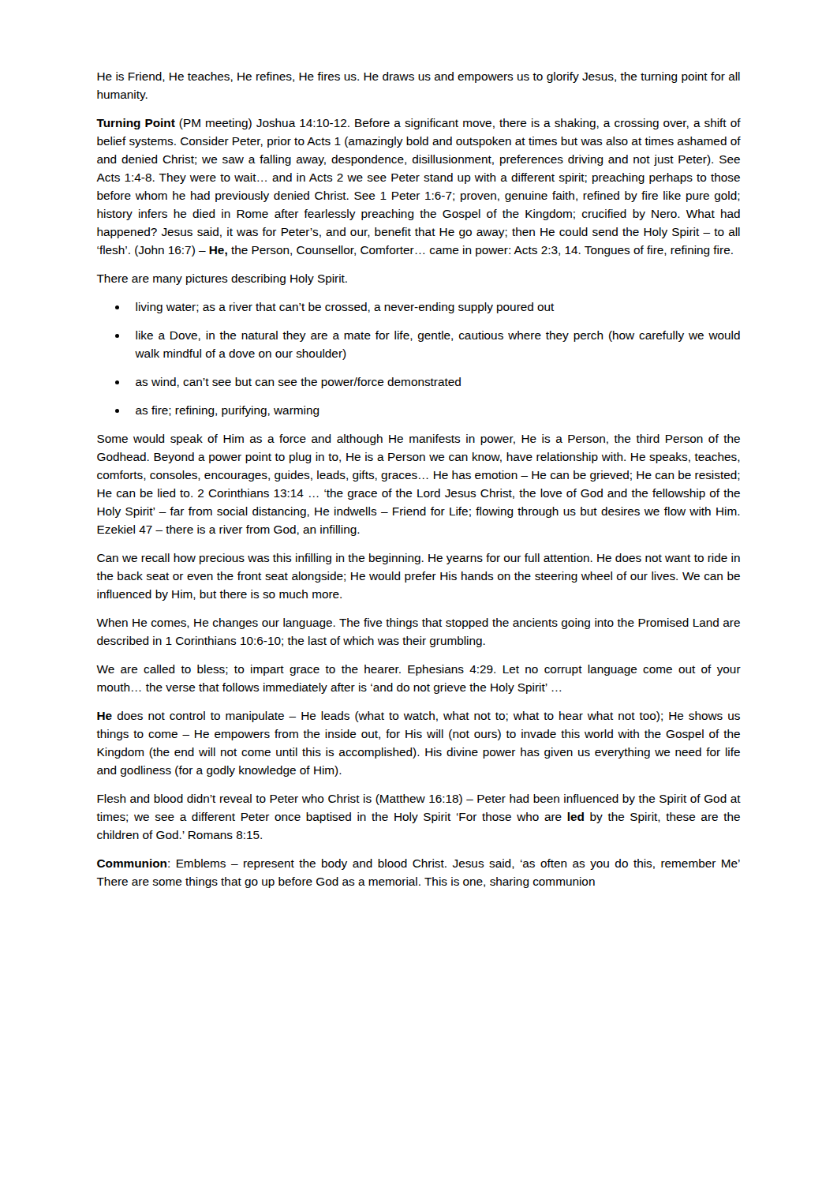He is Friend, He teaches, He refines, He fires us. He draws us and empowers us to glorify Jesus, the turning point for all humanity.
Turning Point (PM meeting) Joshua 14:10-12. Before a significant move, there is a shaking, a crossing over, a shift of belief systems. Consider Peter, prior to Acts 1 (amazingly bold and outspoken at times but was also at times ashamed of and denied Christ; we saw a falling away, despondence, disillusionment, preferences driving and not just Peter). See Acts 1:4-8. They were to wait… and in Acts 2 we see Peter stand up with a different spirit; preaching perhaps to those before whom he had previously denied Christ. See 1 Peter 1:6-7; proven, genuine faith, refined by fire like pure gold; history infers he died in Rome after fearlessly preaching the Gospel of the Kingdom; crucified by Nero. What had happened? Jesus said, it was for Peter’s, and our, benefit that He go away; then He could send the Holy Spirit – to all ‘flesh’. (John 16:7) – He, the Person, Counsellor, Comforter… came in power: Acts 2:3, 14. Tongues of fire, refining fire.
There are many pictures describing Holy Spirit.
living water; as a river that can’t be crossed, a never-ending supply poured out
like a Dove, in the natural they are a mate for life, gentle, cautious where they perch (how carefully we would walk mindful of a dove on our shoulder)
as wind, can’t see but can see the power/force demonstrated
as fire; refining, purifying, warming
Some would speak of Him as a force and although He manifests in power, He is a Person, the third Person of the Godhead. Beyond a power point to plug in to, He is a Person we can know, have relationship with. He speaks, teaches, comforts, consoles, encourages, guides, leads, gifts, graces… He has emotion – He can be grieved; He can be resisted; He can be lied to. 2 Corinthians 13:14 … ‘the grace of the Lord Jesus Christ, the love of God and the fellowship of the Holy Spirit’ – far from social distancing, He indwells – Friend for Life; flowing through us but desires we flow with Him. Ezekiel 47 – there is a river from God, an infilling.
Can we recall how precious was this infilling in the beginning. He yearns for our full attention. He does not want to ride in the back seat or even the front seat alongside; He would prefer His hands on the steering wheel of our lives. We can be influenced by Him, but there is so much more.
When He comes, He changes our language. The five things that stopped the ancients going into the Promised Land are described in 1 Corinthians 10:6-10; the last of which was their grumbling.
We are called to bless; to impart grace to the hearer. Ephesians 4:29. Let no corrupt language come out of your mouth… the verse that follows immediately after is ‘and do not grieve the Holy Spirit’ …
He does not control to manipulate – He leads (what to watch, what not to; what to hear what not too); He shows us things to come – He empowers from the inside out, for His will (not ours) to invade this world with the Gospel of the Kingdom (the end will not come until this is accomplished). His divine power has given us everything we need for life and godliness (for a godly knowledge of Him).
Flesh and blood didn’t reveal to Peter who Christ is (Matthew 16:18) – Peter had been influenced by the Spirit of God at times; we see a different Peter once baptised in the Holy Spirit ‘For those who are led by the Spirit, these are the children of God.’ Romans 8:15.
Communion: Emblems – represent the body and blood Christ. Jesus said, ‘as often as you do this, remember Me’ There are some things that go up before God as a memorial. This is one, sharing communion